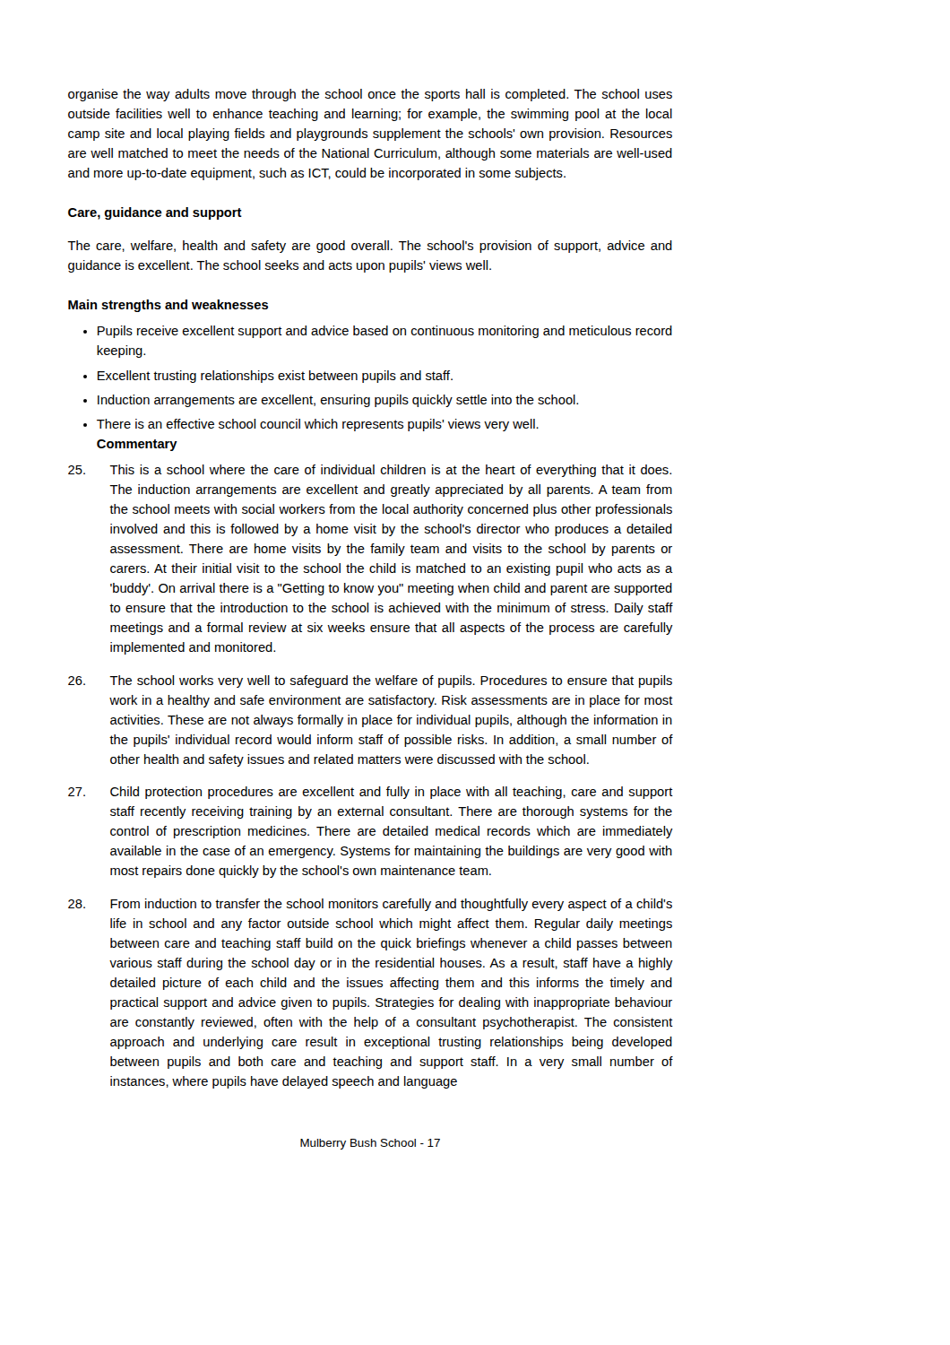organise the way adults move through the school once the sports hall is completed. The school uses outside facilities well to enhance teaching and learning; for example, the swimming pool at the local camp site and local playing fields and playgrounds supplement the schools' own provision. Resources are well matched to meet the needs of the National Curriculum, although some materials are well-used and more up-to-date equipment, such as ICT, could be incorporated in some subjects.
Care, guidance and support
The care, welfare, health and safety are good overall. The school's provision of support, advice and guidance is excellent. The school seeks and acts upon pupils' views well.
Main strengths and weaknesses
Pupils receive excellent support and advice based on continuous monitoring and meticulous record keeping.
Excellent trusting relationships exist between pupils and staff.
Induction arrangements are excellent, ensuring pupils quickly settle into the school.
There is an effective school council which represents pupils' views very well.
Commentary
| 25. | This is a school where the care of individual children is at the heart of everything that it does. The induction arrangements are excellent and greatly appreciated by all parents. A team from the school meets with social workers from the local authority concerned plus other professionals involved and this is followed by a home visit by the school's director who produces a detailed assessment. There are home visits by the family team and visits to the school by parents or carers. At their initial visit to the school the child is matched to an existing pupil who acts as a 'buddy'. On arrival there is a "Getting to know you" meeting when child and parent are supported to ensure that the introduction to the school is achieved with the minimum of stress. Daily staff meetings and a formal review at six weeks ensure that all aspects of the process are carefully implemented and monitored. |
| 26. | The school works very well to safeguard the welfare of pupils. Procedures to ensure that pupils work in a healthy and safe environment are satisfactory. Risk assessments are in place for most activities. These are not always formally in place for individual pupils, although the information in the pupils' individual record would inform staff of possible risks. In addition, a small number of other health and safety issues and related matters were discussed with the school. |
| 27. | Child protection procedures are excellent and fully in place with all teaching, care and support staff recently receiving training by an external consultant. There are thorough systems for the control of prescription medicines. There are detailed medical records which are immediately available in the case of an emergency. Systems for maintaining the buildings are very good with most repairs done quickly by the school's own maintenance team. |
| 28. | From induction to transfer the school monitors carefully and thoughtfully every aspect of a child's life in school and any factor outside school which might affect them. Regular daily meetings between care and teaching staff build on the quick briefings whenever a child passes between various staff during the school day or in the residential houses. As a result, staff have a highly detailed picture of each child and the issues affecting them and this informs the timely and practical support and advice given to pupils. Strategies for dealing with inappropriate behaviour are constantly reviewed, often with the help of a consultant psychotherapist. The consistent approach and underlying care result in exceptional trusting relationships being developed between pupils and both care and teaching and support staff. In a very small number of instances, where pupils have delayed speech and language |
Mulberry Bush School - 17